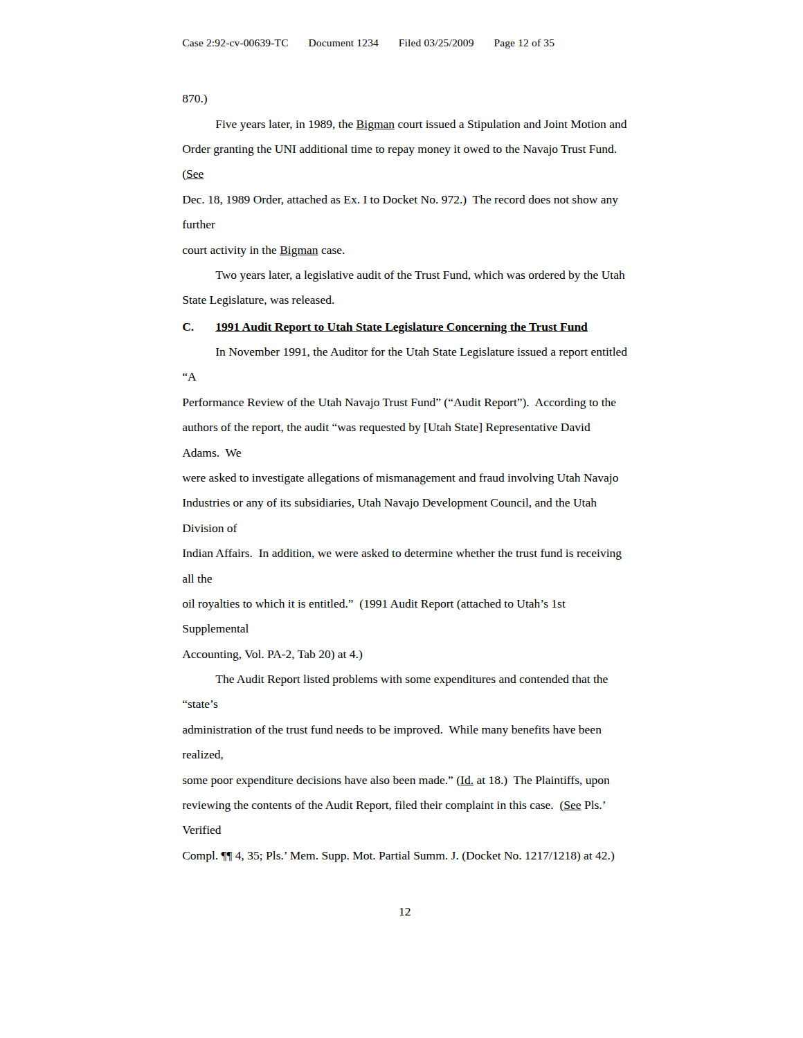Case 2:92-cv-00639-TC Document 1234 Filed 03/25/2009 Page 12 of 35
870.)
Five years later, in 1989, the Bigman court issued a Stipulation and Joint Motion and
Order granting the UNI additional time to repay money it owed to the Navajo Trust Fund. (See
Dec. 18, 1989 Order, attached as Ex. I to Docket No. 972.) The record does not show any further
court activity in the Bigman case.
Two years later, a legislative audit of the Trust Fund, which was ordered by the Utah
State Legislature, was released.
C.
1991 Audit Report to Utah State Legislature Concerning the Trust Fund
In November 1991, the Auditor for the Utah State Legislature issued a report entitled “A
Performance Review of the Utah Navajo Trust Fund” (“Audit Report”). According to the
authors of the report, the audit “was requested by [Utah State] Representative David Adams. We
were asked to investigate allegations of mismanagement and fraud involving Utah Navajo
Industries or any of its subsidiaries, Utah Navajo Development Council, and the Utah Division of
Indian Affairs. In addition, we were asked to determine whether the trust fund is receiving all the
oil royalties to which it is entitled.” (1991 Audit Report (attached to Utah’s 1st Supplemental
Accounting, Vol. PA-2, Tab 20) at 4.)
The Audit Report listed problems with some expenditures and contended that the “state’s
administration of the trust fund needs to be improved. While many benefits have been realized,
some poor expenditure decisions have also been made.” (Id. at 18.) The Plaintiffs, upon
reviewing the contents of the Audit Report, filed their complaint in this case. (See Pls.’ Verified
Compl. ¶¶ 4, 35; Pls.’ Mem. Supp. Mot. Partial Summ. J. (Docket No. 1217/1218) at 42.)
12